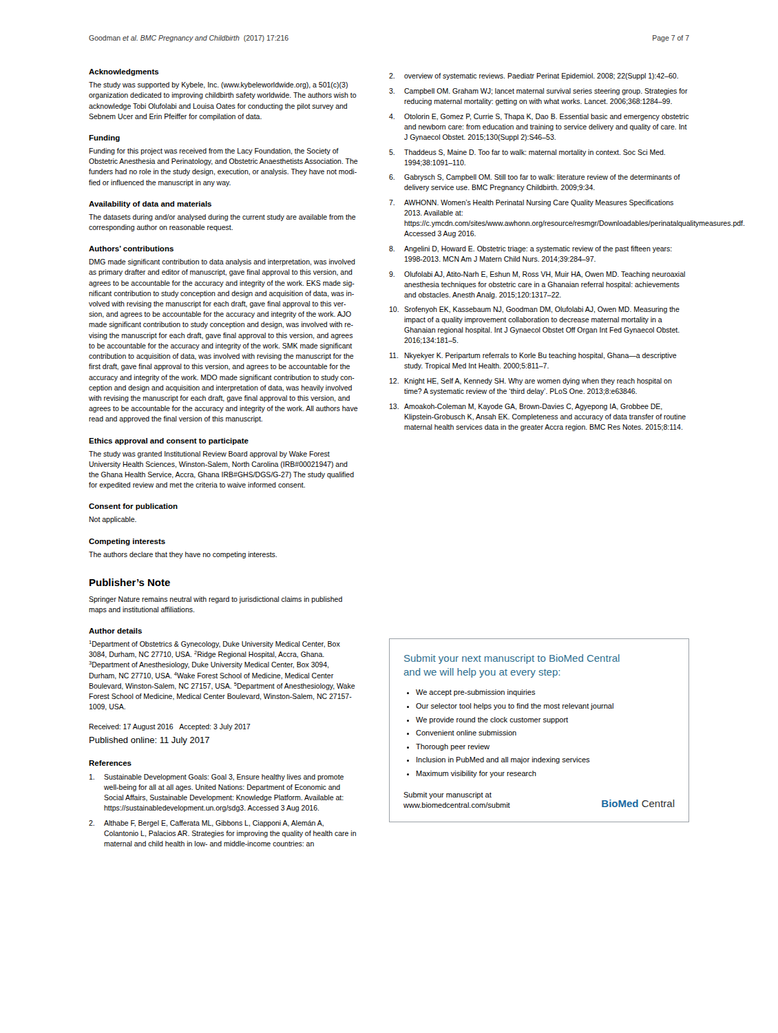Goodman et al. BMC Pregnancy and Childbirth (2017) 17:216
Page 7 of 7
Acknowledgments
The study was supported by Kybele, Inc. (www.kybeleworldwide.org), a 501(c)(3) organization dedicated to improving childbirth safety worldwide. The authors wish to acknowledge Tobi Olufolabi and Louisa Oates for conducting the pilot survey and Sebnem Ucer and Erin Pfeiffer for compilation of data.
Funding
Funding for this project was received from the Lacy Foundation, the Society of Obstetric Anesthesia and Perinatology, and Obstetric Anaesthetists Association. The funders had no role in the study design, execution, or analysis. They have not modified or influenced the manuscript in any way.
Availability of data and materials
The datasets during and/or analysed during the current study are available from the corresponding author on reasonable request.
Authors’ contributions
DMG made significant contribution to data analysis and interpretation, was involved as primary drafter and editor of manuscript, gave final approval to this version, and agrees to be accountable for the accuracy and integrity of the work. EKS made significant contribution to study conception and design and acquisition of data, was involved with revising the manuscript for each draft, gave final approval to this version, and agrees to be accountable for the accuracy and integrity of the work. AJO made significant contribution to study conception and design, was involved with revising the manuscript for each draft, gave final approval to this version, and agrees to be accountable for the accuracy and integrity of the work. SMK made significant contribution to acquisition of data, was involved with revising the manuscript for the first draft, gave final approval to this version, and agrees to be accountable for the accuracy and integrity of the work. MDO made significant contribution to study conception and design and acquisition and interpretation of data, was heavily involved with revising the manuscript for each draft, gave final approval to this version, and agrees to be accountable for the accuracy and integrity of the work. All authors have read and approved the final version of this manuscript.
Ethics approval and consent to participate
The study was granted Institutional Review Board approval by Wake Forest University Health Sciences, Winston-Salem, North Carolina (IRB#00021947) and the Ghana Health Service, Accra, Ghana IRB#GHS/DGS/G-27) The study qualified for expedited review and met the criteria to waive informed consent.
Consent for publication
Not applicable.
Competing interests
The authors declare that they have no competing interests.
Publisher’s Note
Springer Nature remains neutral with regard to jurisdictional claims in published maps and institutional affiliations.
Author details
1Department of Obstetrics & Gynecology, Duke University Medical Center, Box 3084, Durham, NC 27710, USA. 2Ridge Regional Hospital, Accra, Ghana. 3Department of Anesthesiology, Duke University Medical Center, Box 3094, Durham, NC 27710, USA. 4Wake Forest School of Medicine, Medical Center Boulevard, Winston-Salem, NC 27157, USA. 5Department of Anesthesiology, Wake Forest School of Medicine, Medical Center Boulevard, Winston-Salem, NC 27157-1009, USA.
Received: 17 August 2016 Accepted: 3 July 2017
Published online: 11 July 2017
References
Sustainable Development Goals: Goal 3, Ensure healthy lives and promote well-being for all at all ages. United Nations: Department of Economic and Social Affairs, Sustainable Development: Knowledge Platform. Available at: https://sustainabledevelopment.un.org/sdg3. Accessed 3 Aug 2016.
Althabe F, Bergel E, Cafferata ML, Gibbons L, Ciapponi A, Alemán A, Colantonio L, Palacios AR. Strategies for improving the quality of health care in maternal and child health in low- and middle-income countries: an
overview of systematic reviews. Paediatr Perinat Epidemiol. 2008; 22(Suppl 1):42–60.
Campbell OM. Graham WJ; lancet maternal survival series steering group. Strategies for reducing maternal mortality: getting on with what works. Lancet. 2006;368:1284–99.
Otolorin E, Gomez P, Currie S, Thapa K, Dao B. Essential basic and emergency obstetric and newborn care: from education and training to service delivery and quality of care. Int J Gynaecol Obstet. 2015;130(Suppl 2):S46–53.
Thaddeus S, Maine D. Too far to walk: maternal mortality in context. Soc Sci Med. 1994;38:1091–110.
Gabrysch S, Campbell OM. Still too far to walk: literature review of the determinants of delivery service use. BMC Pregnancy Childbirth. 2009;9:34.
AWHONN. Women’s Health Perinatal Nursing Care Quality Measures Specifications 2013. Available at: https://c.ymcdn.com/sites/www.awhonn.org/resource/resmgr/Downloadables/perinatalqualitymeasures.pdf. Accessed 3 Aug 2016.
Angelini D, Howard E. Obstetric triage: a systematic review of the past fifteen years: 1998-2013. MCN Am J Matern Child Nurs. 2014;39:284–97.
Olufolabi AJ, Atito-Narh E, Eshun M, Ross VH, Muir HA, Owen MD. Teaching neuroaxial anesthesia techniques for obstetric care in a Ghanaian referral hospital: achievements and obstacles. Anesth Analg. 2015;120:1317–22.
Srofenyoh EK, Kassebaum NJ, Goodman DM, Olufolabi AJ, Owen MD. Measuring the impact of a quality improvement collaboration to decrease maternal mortality in a Ghanaian regional hospital. Int J Gynaecol Obstet Off Organ Int Fed Gynaecol Obstet. 2016;134:181–5.
Nkyekyer K. Peripartum referrals to Korle Bu teaching hospital, Ghana—a descriptive study. Tropical Med Int Health. 2000;5:811–7.
Knight HE, Self A, Kennedy SH. Why are women dying when they reach hospital on time? A systematic review of the ‘third delay’. PLoS One. 2013;8:e63846.
Amoakoh-Coleman M, Kayode GA, Brown-Davies C, Agyepong IA, Grobbee DE, Klipstein-Grobusch K, Ansah EK. Completeness and accuracy of data transfer of routine maternal health services data in the greater Accra region. BMC Res Notes. 2015;8:114.
Submit your next manuscript to BioMed Central
and we will help you at every step:
We accept pre-submission inquiries
Our selector tool helps you to find the most relevant journal
We provide round the clock customer support
Convenient online submission
Thorough peer review
Inclusion in PubMed and all major indexing services
Maximum visibility for your research
Submit your manuscript at
www.biomedcentral.com/submit
BioMed Central